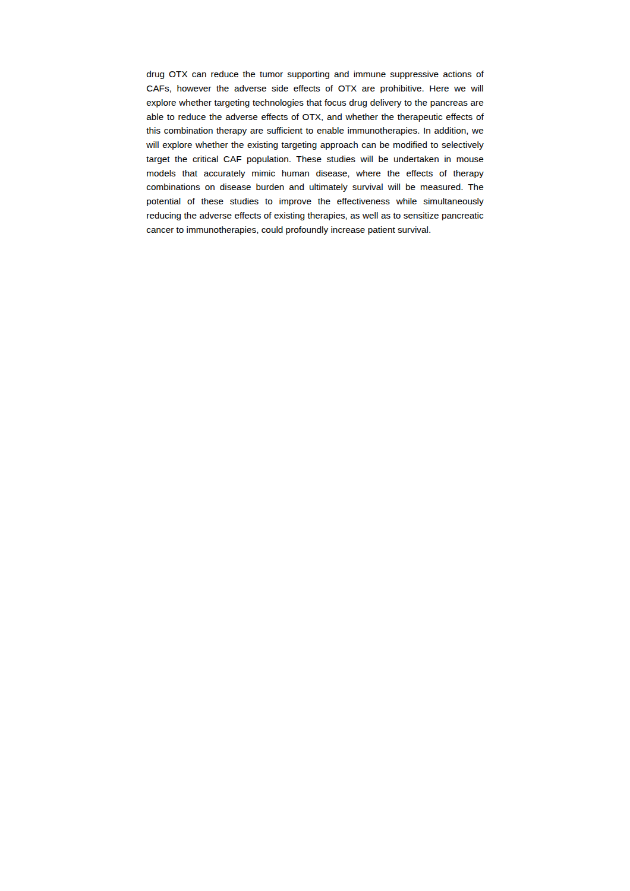drug OTX can reduce the tumor supporting and immune suppressive actions of CAFs, however the adverse side effects of OTX are prohibitive. Here we will explore whether targeting technologies that focus drug delivery to the pancreas are able to reduce the adverse effects of OTX, and whether the therapeutic effects of this combination therapy are sufficient to enable immunotherapies. In addition, we will explore whether the existing targeting approach can be modified to selectively target the critical CAF population. These studies will be undertaken in mouse models that accurately mimic human disease, where the effects of therapy combinations on disease burden and ultimately survival will be measured. The potential of these studies to improve the effectiveness while simultaneously reducing the adverse effects of existing therapies, as well as to sensitize pancreatic cancer to immunotherapies, could profoundly increase patient survival.